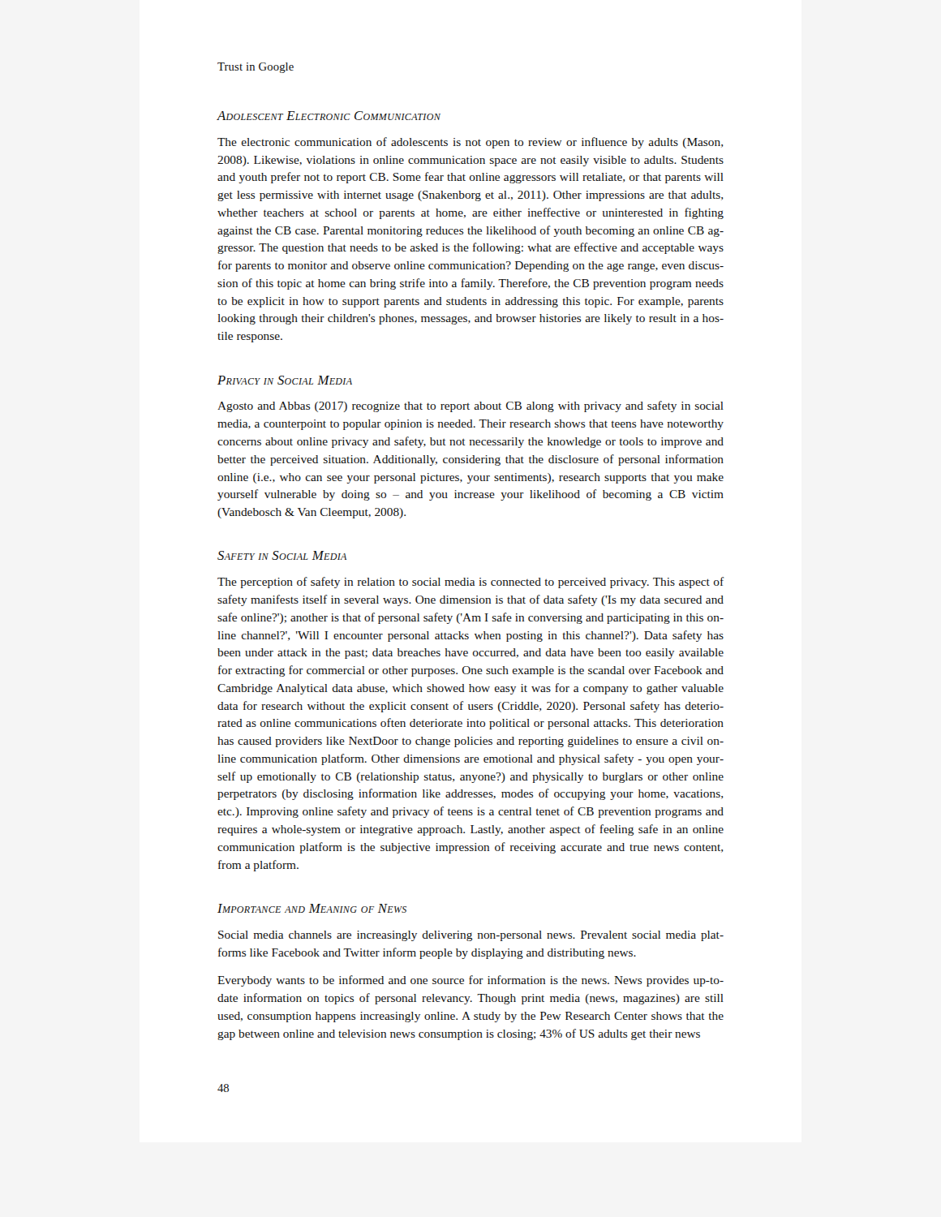Trust in Google
Adolescent Electronic Communication
The electronic communication of adolescents is not open to review or influence by adults (Mason, 2008). Likewise, violations in online communication space are not easily visible to adults. Students and youth prefer not to report CB. Some fear that online aggressors will retaliate, or that parents will get less permissive with internet usage (Snakenborg et al., 2011). Other impressions are that adults, whether teachers at school or parents at home, are either ineffective or uninterested in fighting against the CB case. Parental monitoring reduces the likelihood of youth becoming an online CB aggressor. The question that needs to be asked is the following: what are effective and acceptable ways for parents to monitor and observe online communication? Depending on the age range, even discussion of this topic at home can bring strife into a family. Therefore, the CB prevention program needs to be explicit in how to support parents and students in addressing this topic. For example, parents looking through their children's phones, messages, and browser histories are likely to result in a hostile response.
Privacy in Social Media
Agosto and Abbas (2017) recognize that to report about CB along with privacy and safety in social media, a counterpoint to popular opinion is needed. Their research shows that teens have noteworthy concerns about online privacy and safety, but not necessarily the knowledge or tools to improve and better the perceived situation. Additionally, considering that the disclosure of personal information online (i.e., who can see your personal pictures, your sentiments), research supports that you make yourself vulnerable by doing so – and you increase your likelihood of becoming a CB victim (Vandebosch & Van Cleemput, 2008).
Safety in Social Media
The perception of safety in relation to social media is connected to perceived privacy. This aspect of safety manifests itself in several ways. One dimension is that of data safety ('Is my data secured and safe online?'); another is that of personal safety ('Am I safe in conversing and participating in this online channel?', 'Will I encounter personal attacks when posting in this channel?'). Data safety has been under attack in the past; data breaches have occurred, and data have been too easily available for extracting for commercial or other purposes. One such example is the scandal over Facebook and Cambridge Analytical data abuse, which showed how easy it was for a company to gather valuable data for research without the explicit consent of users (Criddle, 2020). Personal safety has deteriorated as online communications often deteriorate into political or personal attacks. This deterioration has caused providers like NextDoor to change policies and reporting guidelines to ensure a civil online communication platform. Other dimensions are emotional and physical safety - you open yourself up emotionally to CB (relationship status, anyone?) and physically to burglars or other online perpetrators (by disclosing information like addresses, modes of occupying your home, vacations, etc.). Improving online safety and privacy of teens is a central tenet of CB prevention programs and requires a whole-system or integrative approach. Lastly, another aspect of feeling safe in an online communication platform is the subjective impression of receiving accurate and true news content, from a platform.
Importance and Meaning of News
Social media channels are increasingly delivering non-personal news. Prevalent social media platforms like Facebook and Twitter inform people by displaying and distributing news.
Everybody wants to be informed and one source for information is the news. News provides up-to-date information on topics of personal relevancy. Though print media (news, magazines) are still used, consumption happens increasingly online. A study by the Pew Research Center shows that the gap between online and television news consumption is closing; 43% of US adults get their news
48